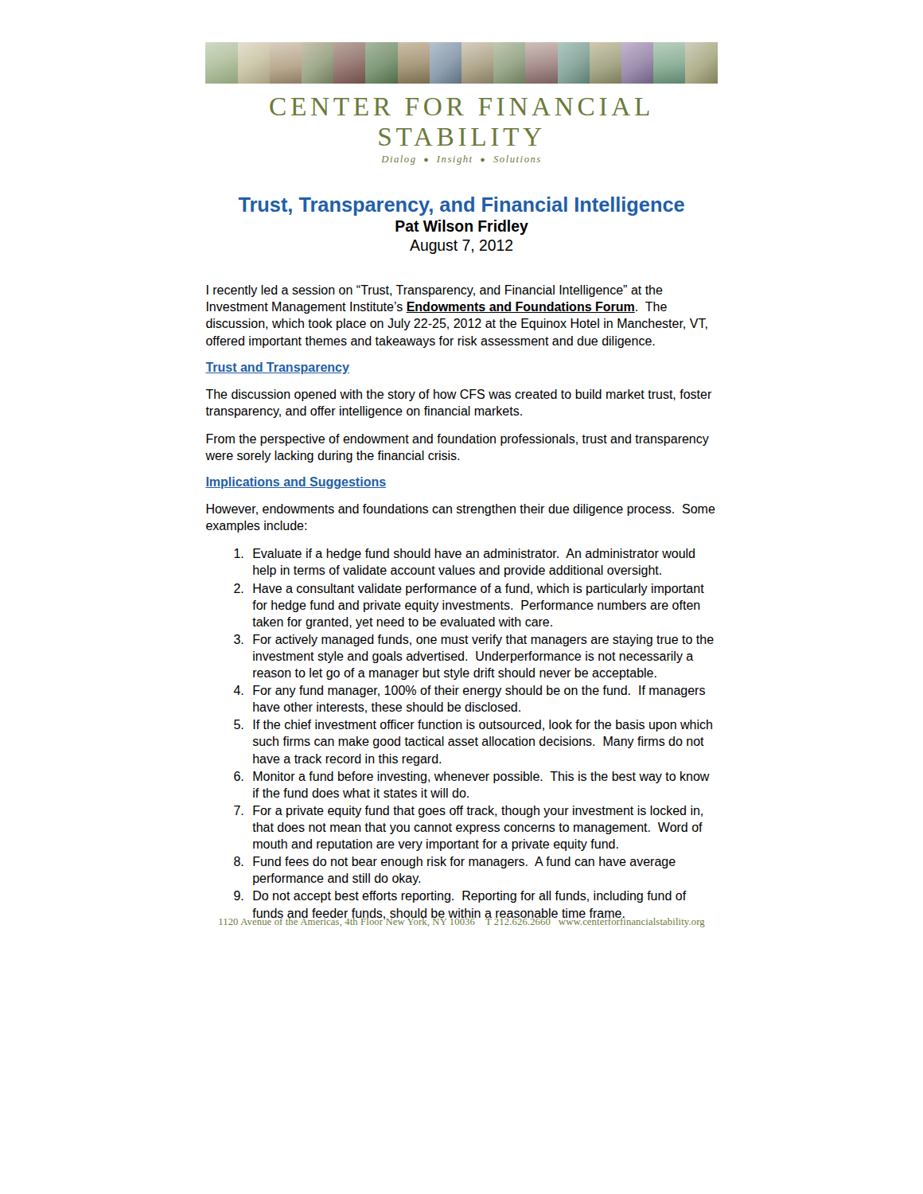CENTER FOR FINANCIAL STABILITY
Dialog ● Insight ● Solutions
Trust, Transparency, and Financial Intelligence
Pat Wilson Fridley
August 7, 2012
I recently led a session on “Trust, Transparency, and Financial Intelligence” at the Investment Management Institute’s Endowments and Foundations Forum. The discussion, which took place on July 22-25, 2012 at the Equinox Hotel in Manchester, VT, offered important themes and takeaways for risk assessment and due diligence.
Trust and Transparency
The discussion opened with the story of how CFS was created to build market trust, foster transparency, and offer intelligence on financial markets.
From the perspective of endowment and foundation professionals, trust and transparency were sorely lacking during the financial crisis.
Implications and Suggestions
However, endowments and foundations can strengthen their due diligence process. Some examples include:
Evaluate if a hedge fund should have an administrator. An administrator would help in terms of validate account values and provide additional oversight.
Have a consultant validate performance of a fund, which is particularly important for hedge fund and private equity investments. Performance numbers are often taken for granted, yet need to be evaluated with care.
For actively managed funds, one must verify that managers are staying true to the investment style and goals advertised. Underperformance is not necessarily a reason to let go of a manager but style drift should never be acceptable.
For any fund manager, 100% of their energy should be on the fund. If managers have other interests, these should be disclosed.
If the chief investment officer function is outsourced, look for the basis upon which such firms can make good tactical asset allocation decisions. Many firms do not have a track record in this regard.
Monitor a fund before investing, whenever possible. This is the best way to know if the fund does what it states it will do.
For a private equity fund that goes off track, though your investment is locked in, that does not mean that you cannot express concerns to management. Word of mouth and reputation are very important for a private equity fund.
Fund fees do not bear enough risk for managers. A fund can have average performance and still do okay.
Do not accept best efforts reporting. Reporting for all funds, including fund of funds and feeder funds, should be within a reasonable time frame.
1120 Avenue of the Americas, 4th Floor New York, NY 10036 T 212.626.2660 www.centerforfinancialstability.org